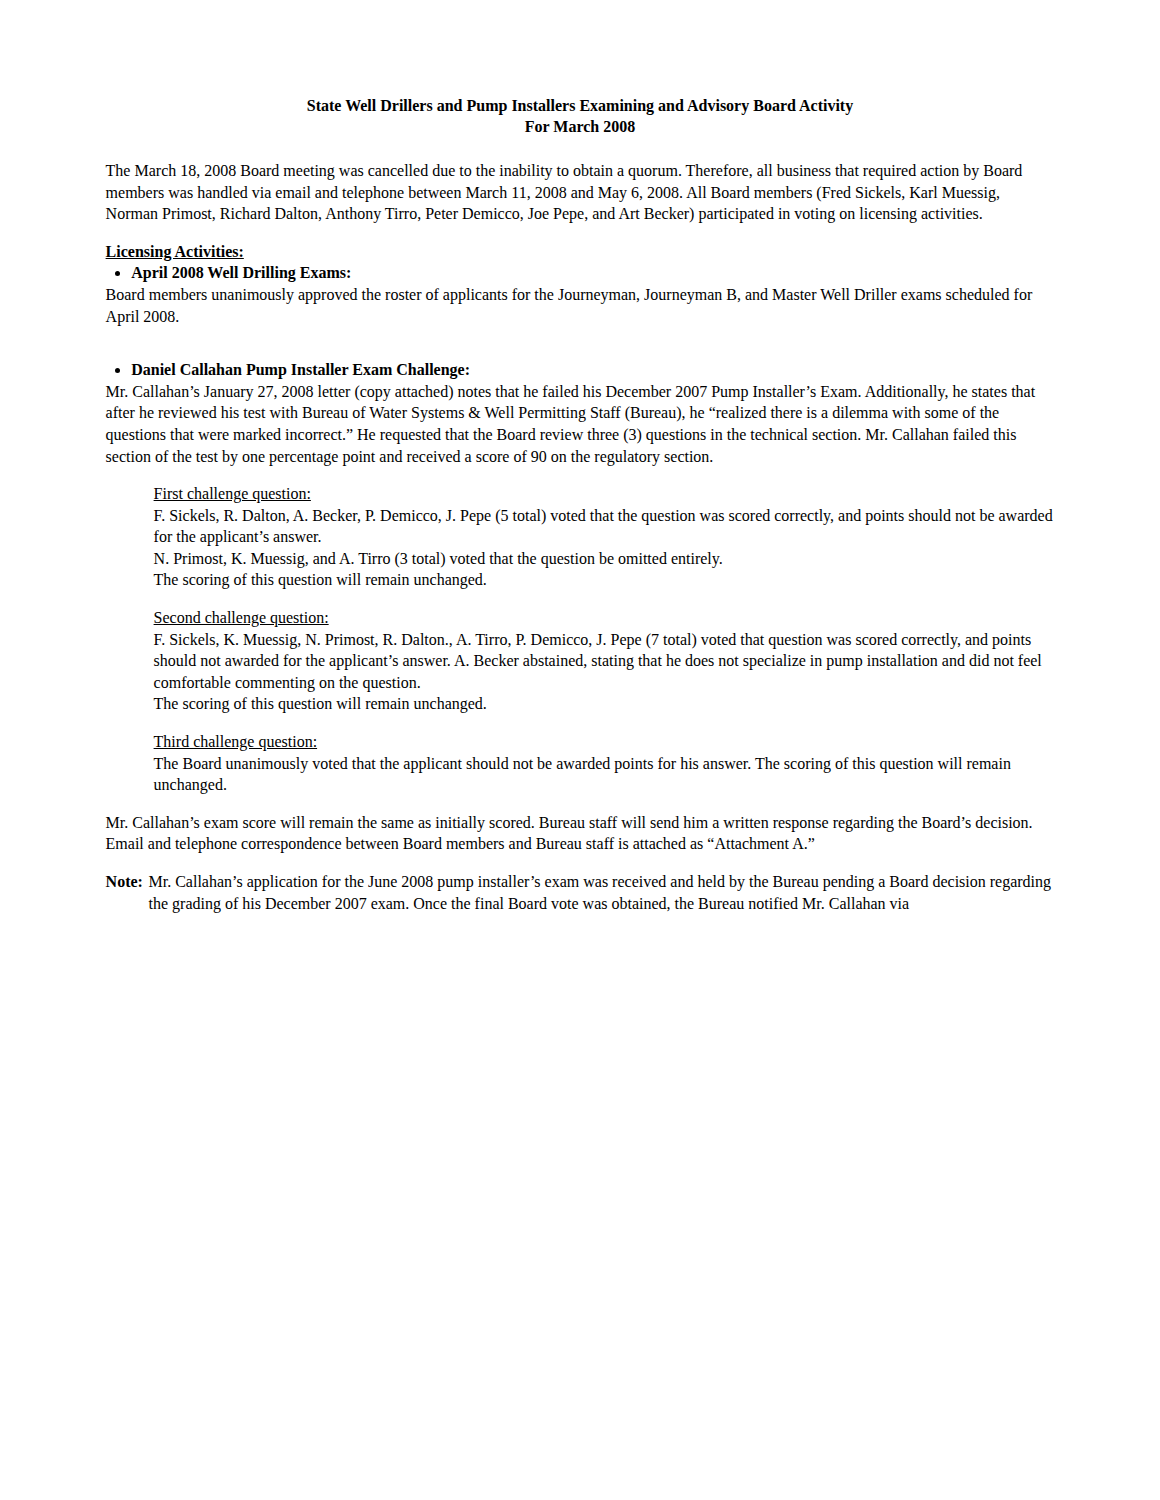State Well Drillers and Pump Installers Examining and Advisory Board Activity
For March 2008
The March 18, 2008 Board meeting was cancelled due to the inability to obtain a quorum. Therefore, all business that required action by Board members was handled via email and telephone between March 11, 2008 and May 6, 2008. All Board members (Fred Sickels, Karl Muessig, Norman Primost, Richard Dalton, Anthony Tirro, Peter Demicco, Joe Pepe, and Art Becker) participated in voting on licensing activities.
Licensing Activities:
April 2008 Well Drilling Exams:
Board members unanimously approved the roster of applicants for the Journeyman, Journeyman B, and Master Well Driller exams scheduled for April 2008.
Daniel Callahan Pump Installer Exam Challenge:
Mr. Callahan’s January 27, 2008 letter (copy attached) notes that he failed his December 2007 Pump Installer’s Exam. Additionally, he states that after he reviewed his test with Bureau of Water Systems & Well Permitting Staff (Bureau), he “realized there is a dilemma with some of the questions that were marked incorrect.” He requested that the Board review three (3) questions in the technical section. Mr. Callahan failed this section of the test by one percentage point and received a score of 90 on the regulatory section.
First challenge question:
F. Sickels, R. Dalton, A. Becker, P. Demicco, J. Pepe (5 total) voted that the question was scored correctly, and points should not be awarded for the applicant’s answer.
N. Primost, K. Muessig, and A. Tirro (3 total) voted that the question be omitted entirely.
The scoring of this question will remain unchanged.
Second challenge question:
F. Sickels, K. Muessig, N. Primost, R. Dalton., A. Tirro, P. Demicco, J. Pepe (7 total) voted that question was scored correctly, and points should not awarded for the applicant’s answer. A. Becker abstained, stating that he does not specialize in pump installation and did not feel comfortable commenting on the question.
The scoring of this question will remain unchanged.
Third challenge question:
The Board unanimously voted that the applicant should not be awarded points for his answer. The scoring of this question will remain unchanged.
Mr. Callahan’s exam score will remain the same as initially scored. Bureau staff will send him a written response regarding the Board’s decision. Email and telephone correspondence between Board members and Bureau staff is attached as “Attachment A.”
Note:
Mr. Callahan’s application for the June 2008 pump installer’s exam was received and held by the Bureau pending a Board decision regarding the grading of his December 2007 exam. Once the final Board vote was obtained, the Bureau notified Mr. Callahan via